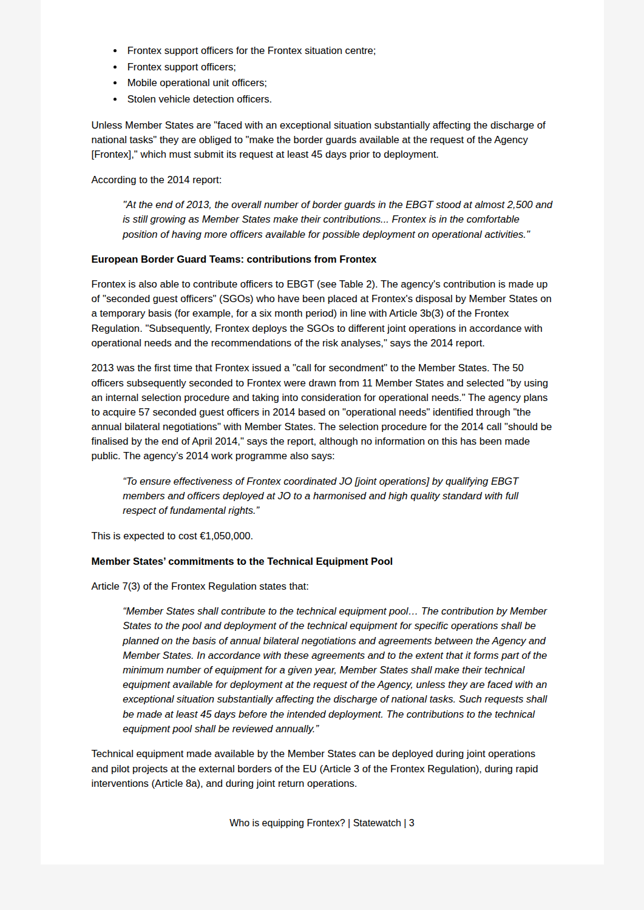Frontex support officers for the Frontex situation centre;
Frontex support officers;
Mobile operational unit officers;
Stolen vehicle detection officers.
Unless Member States are "faced with an exceptional situation substantially affecting the discharge of national tasks" they are obliged to "make the border guards available at the request of the Agency [Frontex]," which must submit its request at least 45 days prior to deployment.
According to the 2014 report:
"At the end of 2013, the overall number of border guards in the EBGT stood at almost 2,500 and is still growing as Member States make their contributions... Frontex is in the comfortable position of having more officers available for possible deployment on operational activities."
European Border Guard Teams: contributions from Frontex
Frontex is also able to contribute officers to EBGT (see Table 2). The agency's contribution is made up of "seconded guest officers" (SGOs) who have been placed at Frontex's disposal by Member States on a temporary basis (for example, for a six month period) in line with Article 3b(3) of the Frontex Regulation. "Subsequently, Frontex deploys the SGOs to different joint operations in accordance with operational needs and the recommendations of the risk analyses," says the 2014 report.
2013 was the first time that Frontex issued a "call for secondment" to the Member States. The 50 officers subsequently seconded to Frontex were drawn from 11 Member States and selected "by using an internal selection procedure and taking into consideration for operational needs." The agency plans to acquire 57 seconded guest officers in 2014 based on "operational needs" identified through "the annual bilateral negotiations" with Member States. The selection procedure for the 2014 call "should be finalised by the end of April 2014," says the report, although no information on this has been made public. The agency’s 2014 work programme also says:
“To ensure effectiveness of Frontex coordinated JO [joint operations] by qualifying EBGT members and officers deployed at JO to a harmonised and high quality standard with full respect of fundamental rights.”
This is expected to cost €1,050,000.
Member States’ commitments to the Technical Equipment Pool
Article 7(3) of the Frontex Regulation states that:
“Member States shall contribute to the technical equipment pool… The contribution by Member States to the pool and deployment of the technical equipment for specific operations shall be planned on the basis of annual bilateral negotiations and agreements between the Agency and Member States. In accordance with these agreements and to the extent that it forms part of the minimum number of equipment for a given year, Member States shall make their technical equipment available for deployment at the request of the Agency, unless they are faced with an exceptional situation substantially affecting the discharge of national tasks. Such requests shall be made at least 45 days before the intended deployment. The contributions to the technical equipment pool shall be reviewed annually.”
Technical equipment made available by the Member States can be deployed during joint operations and pilot projects at the external borders of the EU (Article 3 of the Frontex Regulation), during rapid interventions (Article 8a), and during joint return operations.
Who is equipping Frontex? | Statewatch | 3